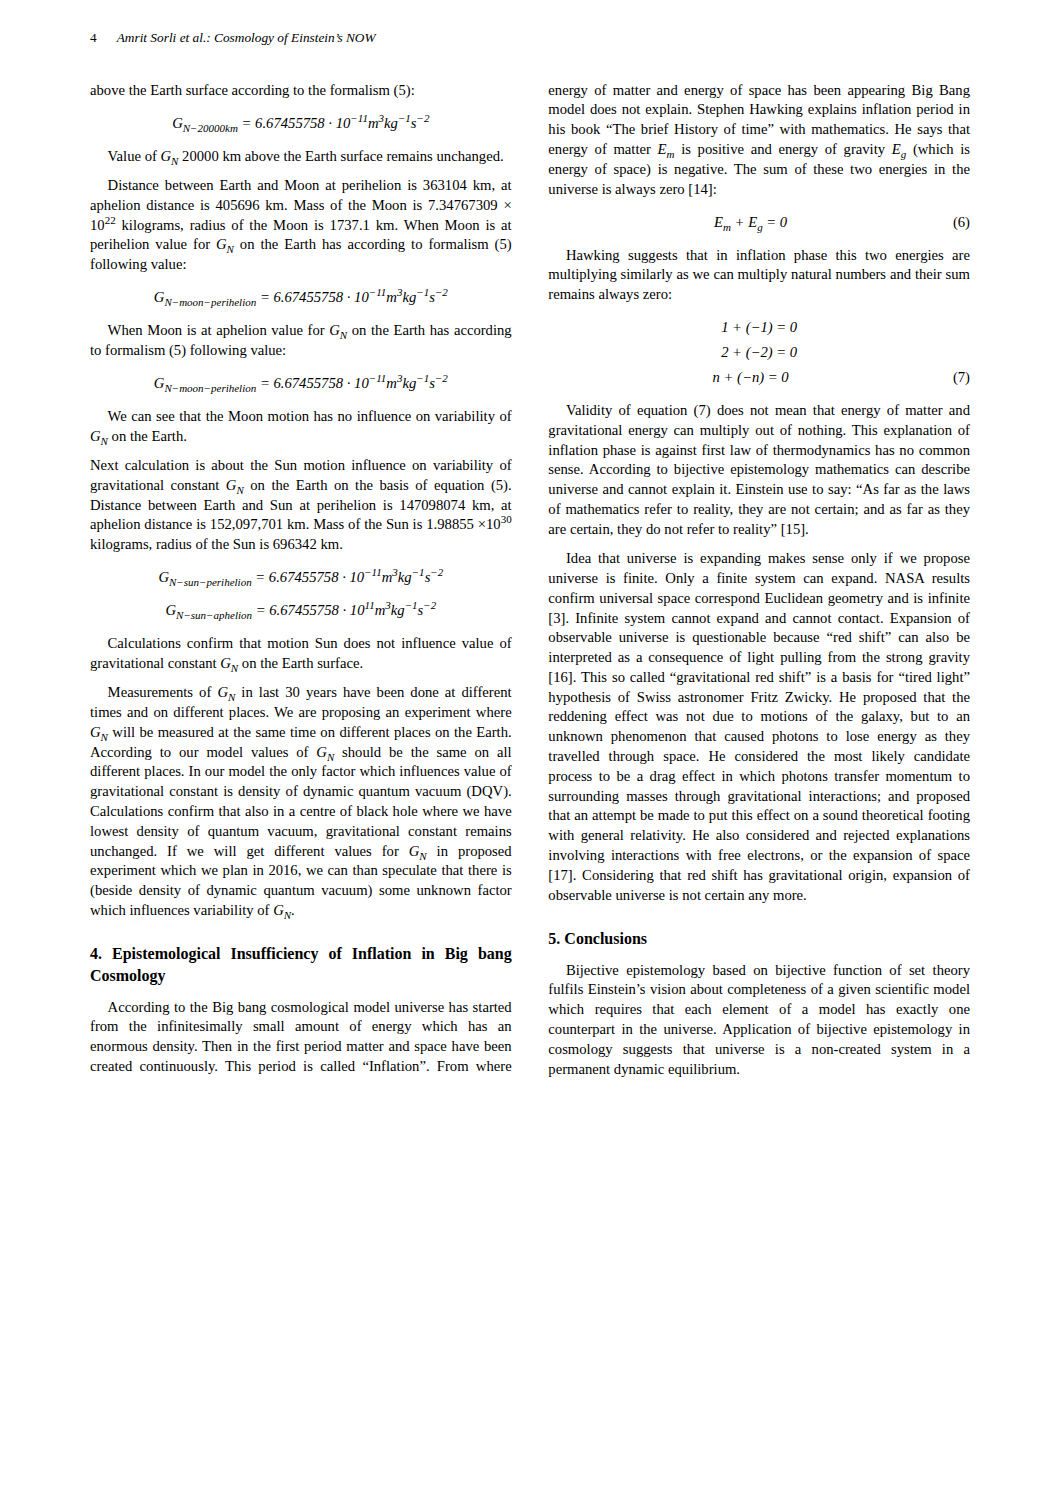4 Amrit Sorli et al.: Cosmology of Einstein’s NOW
above the Earth surface according to the formalism (5):
GN−20000km = 6.67455758 · 10−11m3kg−1s−2
Value of GN 20000 km above the Earth surface remains unchanged.
Distance between Earth and Moon at perihelion is 363104 km, at aphelion distance is 405696 km. Mass of the Moon is 7.34767309 × 1022 kilograms, radius of the Moon is 1737.1 km. When Moon is at perihelion value for GN on the Earth has according to formalism (5) following value:
GN−moon−perihelion = 6.67455758 · 10−11m3kg−1s−2
When Moon is at aphelion value for GN on the Earth has according to formalism (5) following value:
GN−moon−perihelion = 6.67455758 · 10−11m3kg−1s−2
We can see that the Moon motion has no influence on variability of GN on the Earth.
Next calculation is about the Sun motion influence on variability of gravitational constant GN on the Earth on the basis of equation (5). Distance between Earth and Sun at perihelion is 147098074 km, at aphelion distance is 152,097,701 km. Mass of the Sun is 1.98855 ×1030 kilograms, radius of the Sun is 696342 km.
GN−sun−perihelion = 6.67455758 · 10−11m3kg−1s−2
GN−sun−aphelion = 6.67455758 · 1011m3kg−1s−2
Calculations confirm that motion Sun does not influence value of gravitational constant GN on the Earth surface.
Measurements of GN in last 30 years have been done at different times and on different places. We are proposing an experiment where GN will be measured at the same time on different places on the Earth. According to our model values of GN should be the same on all different places. In our model the only factor which influences value of gravitational constant is density of dynamic quantum vacuum (DQV). Calculations confirm that also in a centre of black hole where we have lowest density of quantum vacuum, gravitational constant remains unchanged. If we will get different values for GN in proposed experiment which we plan in 2016, we can than speculate that there is (beside density of dynamic quantum vacuum) some unknown factor which influences variability of GN.
4. Epistemological Insufficiency of Inflation in Big bang Cosmology
According to the Big bang cosmological model universe has started from the infinitesimally small amount of energy which has an enormous density. Then in the first period matter and space have been created continuously. This period is called “Inflation”. From where energy of matter and energy of space has been appearing Big Bang model does not explain. Stephen Hawking explains inflation period in his book “The brief History of time” with mathematics. He says that energy of matter Em is positive and energy of gravity Eg (which is energy of space) is negative. The sum of these two energies in the universe is always zero [14]:
Em + Eg = 0 (6)
Hawking suggests that in inflation phase this two energies are multiplying similarly as we can multiply natural numbers and their sum remains always zero:
1 + (−1) = 0
2 + (−2) = 0
n + (−n) = 0 (7)
Validity of equation (7) does not mean that energy of matter and gravitational energy can multiply out of nothing. This explanation of inflation phase is against first law of thermodynamics has no common sense. According to bijective epistemology mathematics can describe universe and cannot explain it. Einstein use to say: “As far as the laws of mathematics refer to reality, they are not certain; and as far as they are certain, they do not refer to reality” [15].
Idea that universe is expanding makes sense only if we propose universe is finite. Only a finite system can expand. NASA results confirm universal space correspond Euclidean geometry and is infinite [3]. Infinite system cannot expand and cannot contact. Expansion of observable universe is questionable because “red shift” can also be interpreted as a consequence of light pulling from the strong gravity [16]. This so called “gravitational red shift” is a basis for “tired light” hypothesis of Swiss astronomer Fritz Zwicky. He proposed that the reddening effect was not due to motions of the galaxy, but to an unknown phenomenon that caused photons to lose energy as they travelled through space. He considered the most likely candidate process to be a drag effect in which photons transfer momentum to surrounding masses through gravitational interactions; and proposed that an attempt be made to put this effect on a sound theoretical footing with general relativity. He also considered and rejected explanations involving interactions with free electrons, or the expansion of space [17]. Considering that red shift has gravitational origin, expansion of observable universe is not certain any more.
5. Conclusions
Bijective epistemology based on bijective function of set theory fulfils Einstein’s vision about completeness of a given scientific model which requires that each element of a model has exactly one counterpart in the universe. Application of bijective epistemology in cosmology suggests that universe is a non-created system in a permanent dynamic equilibrium.